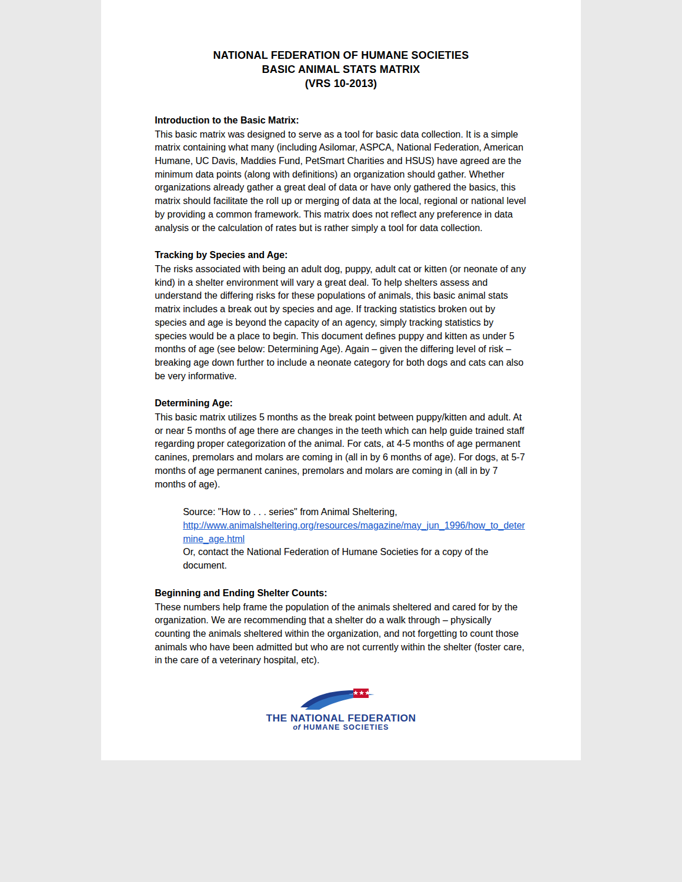NATIONAL FEDERATION OF HUMANE SOCIETIES
BASIC ANIMAL STATS MATRIX
(VRS 10-2013)
Introduction to the Basic Matrix:
This basic matrix was designed to serve as a tool for basic data collection. It is a simple matrix containing what many (including Asilomar, ASPCA, National Federation, American Humane, UC Davis, Maddies Fund, PetSmart Charities and HSUS) have agreed are the minimum data points (along with definitions) an organization should gather. Whether organizations already gather a great deal of data or have only gathered the basics, this matrix should facilitate the roll up or merging of data at the local, regional or national level by providing a common framework. This matrix does not reflect any preference in data analysis or the calculation of rates but is rather simply a tool for data collection.
Tracking by Species and Age:
The risks associated with being an adult dog, puppy, adult cat or kitten (or neonate of any kind) in a shelter environment will vary a great deal. To help shelters assess and understand the differing risks for these populations of animals, this basic animal stats matrix includes a break out by species and age. If tracking statistics broken out by species and age is beyond the capacity of an agency, simply tracking statistics by species would be a place to begin. This document defines puppy and kitten as under 5 months of age (see below: Determining Age). Again – given the differing level of risk – breaking age down further to include a neonate category for both dogs and cats can also be very informative.
Determining Age:
This basic matrix utilizes 5 months as the break point between puppy/kitten and adult. At or near 5 months of age there are changes in the teeth which can help guide trained staff regarding proper categorization of the animal. For cats, at 4-5 months of age permanent canines, premolars and molars are coming in (all in by 6 months of age). For dogs, at 5-7 months of age permanent canines, premolars and molars are coming in (all in by 7 months of age).
Source: "How to . . . series" from Animal Sheltering,
http://www.animalsheltering.org/resources/magazine/may_jun_1996/how_to_determine_age.html
Or, contact the National Federation of Humane Societies for a copy of the document.
Beginning and Ending Shelter Counts:
These numbers help frame the population of the animals sheltered and cared for by the organization. We are recommending that a shelter do a walk through – physically counting the animals sheltered within the organization, and not forgetting to count those animals who have been admitted but who are not currently within the shelter (foster care, in the care of a veterinary hospital, etc).
The NATIONAL FEDERATION
of HUMANE SOCIETIES